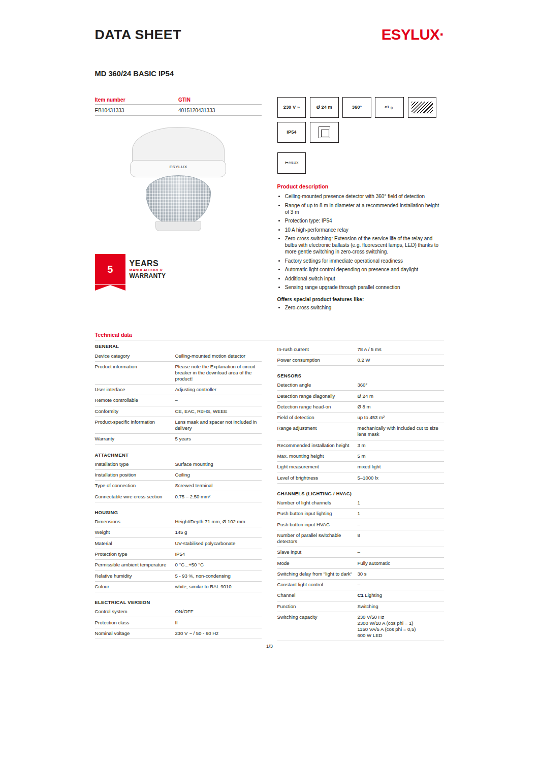DATA SHEET
ESYLUX·
MD 360/24 BASIC IP54
| Item number | GTIN |
| --- | --- |
| EB10431333 | 4015120431333 |
ESYLUX
5
YEARS
MANUFACTURER
WARRANTY
230 V ~
Ø 24 m
360°
c1☼
IP54
✂⏱/LUX
Product description
Ceiling-mounted presence detector with 360° field of detection
Range of up to 8 m in diameter at a recommended installation height of 3 m
Protection type: IP54
10 A high-performance relay
Zero-cross switching: Extension of the service life of the relay and bulbs with electronic ballasts (e.g. fluorescent lamps, LED) thanks to more gentle switching in zero-cross switching.
Factory settings for immediate operational readiness
Automatic light control depending on presence and daylight
Additional switch input
Sensing range upgrade through parallel connection
Offers special product features like:
Zero-cross switching
Technical data
GENERAL
| Device category | Ceiling-mounted motion detector |
| Product information | Please note the Explanation of circuit breaker in the download area of the product! |
| User interface | Adjusting controller |
| Remote controllable | – |
| Conformity | CE, EAC, RoHS, WEEE |
| Product-specific information | Lens mask and spacer not included in delivery |
| Warranty | 5 years |
ATTACHMENT
| Installation type | Surface mounting |
| Installation position | Ceiling |
| Type of connection | Screwed terminal |
| Connectable wire cross section | 0.75 – 2.50 mm² |
HOUSING
| Dimensions | Height/Depth 71 mm, Ø 102 mm |
| Weight | 145 g |
| Material | UV-stabilised polycarbonate |
| Protection type | IP54 |
| Permissible ambient temperature | 0 °C...+50 °C |
| Relative humidity | 5 - 93 %, non-condensing |
| Colour | white, similar to RAL 9010 |
ELECTRICAL VERSION
| Control system | ON/OFF |
| Protection class | II |
| Nominal voltage | 230 V ~ / 50 - 60 Hz |
| In-rush current | 78 A / 5 ms |
| Power consumption | 0.2 W |
SENSORS
| Detection angle | 360° |
| Detection range diagonally | Ø 24 m |
| Detection range head-on | Ø 8 m |
| Field of detection | up to 453 m² |
| Range adjustment | mechanically with included cut to size lens mask |
| Recommended installation height | 3 m |
| Max. mounting height | 5 m |
| Light measurement | mixed light |
| Level of brightness | 5–1000 lx |
CHANNELS (LIGHTING / HVAC)
| Number of light channels | 1 |
| Push button input lighting | 1 |
| Push button input HVAC | – |
| Number of parallel switchable detectors | 8 |
| Slave input | – |
| Mode | Fully automatic |
| Switching delay from "light to dark" | 30 s |
| Constant light control | – |
| Channel | C1 Lighting |
| Function | Switching |
| Switching capacity | 230 V/50 Hz 2300 W/10 A (cos phi = 1) 1150 VA/5 A (cos phi = 0,5) 600 W LED |
1/3